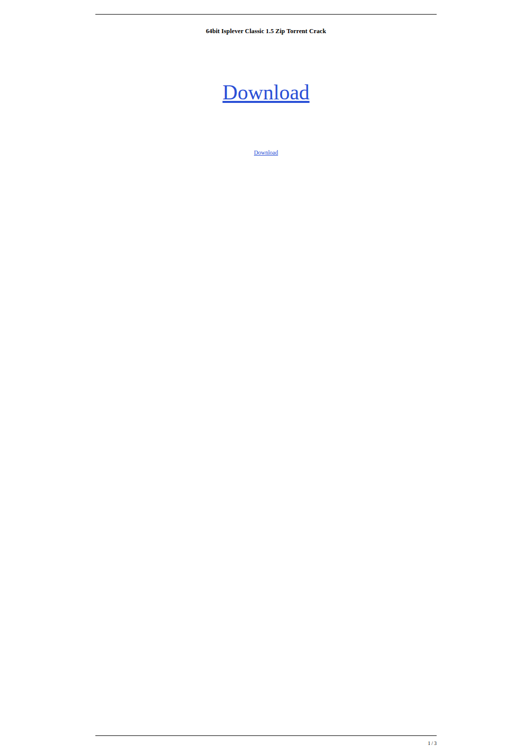64bit Isplever Classic 1.5 Zip Torrent Crack
Download
Download
1 / 3